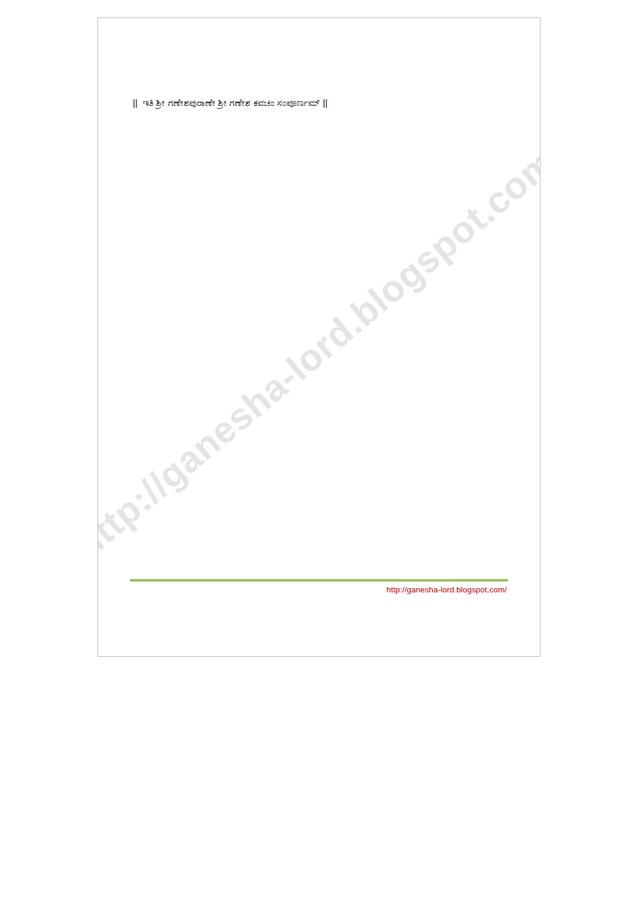http://ganesha-lord.blogspot.com/
|| ಇತಿ ಶ್ರೀ ಗಣೇಶಪುರಾಣೇ ಶ್ರೀ ಗಣೇಶ ಕವಚಂ ಸಂಪೂರ್ಣಮ್ ||
http://ganesha-lord.blogspot.com/